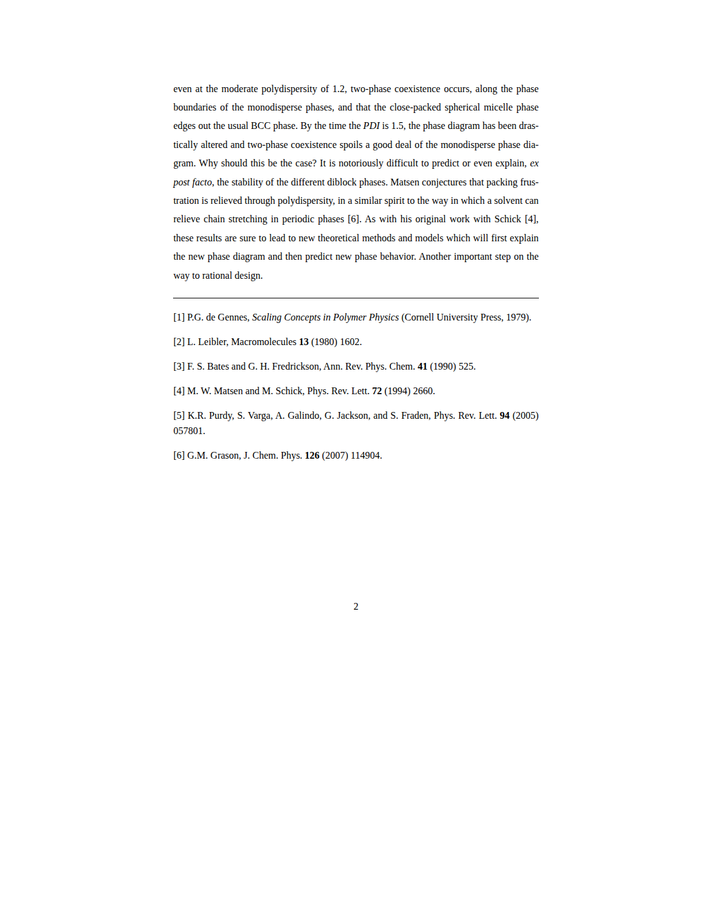even at the moderate polydispersity of 1.2, two-phase coexistence occurs, along the phase boundaries of the monodisperse phases, and that the close-packed spherical micelle phase edges out the usual BCC phase. By the time the PDI is 1.5, the phase diagram has been drastically altered and two-phase coexistence spoils a good deal of the monodisperse phase diagram. Why should this be the case? It is notoriously difficult to predict or even explain, ex post facto, the stability of the different diblock phases. Matsen conjectures that packing frustration is relieved through polydispersity, in a similar spirit to the way in which a solvent can relieve chain stretching in periodic phases [6]. As with his original work with Schick [4], these results are sure to lead to new theoretical methods and models which will first explain the new phase diagram and then predict new phase behavior. Another important step on the way to rational design.
[1] P.G. de Gennes, Scaling Concepts in Polymer Physics (Cornell University Press, 1979).
[2] L. Leibler, Macromolecules 13 (1980) 1602.
[3] F. S. Bates and G. H. Fredrickson, Ann. Rev. Phys. Chem. 41 (1990) 525.
[4] M. W. Matsen and M. Schick, Phys. Rev. Lett. 72 (1994) 2660.
[5] K.R. Purdy, S. Varga, A. Galindo, G. Jackson, and S. Fraden, Phys. Rev. Lett. 94 (2005) 057801.
[6] G.M. Grason, J. Chem. Phys. 126 (2007) 114904.
2